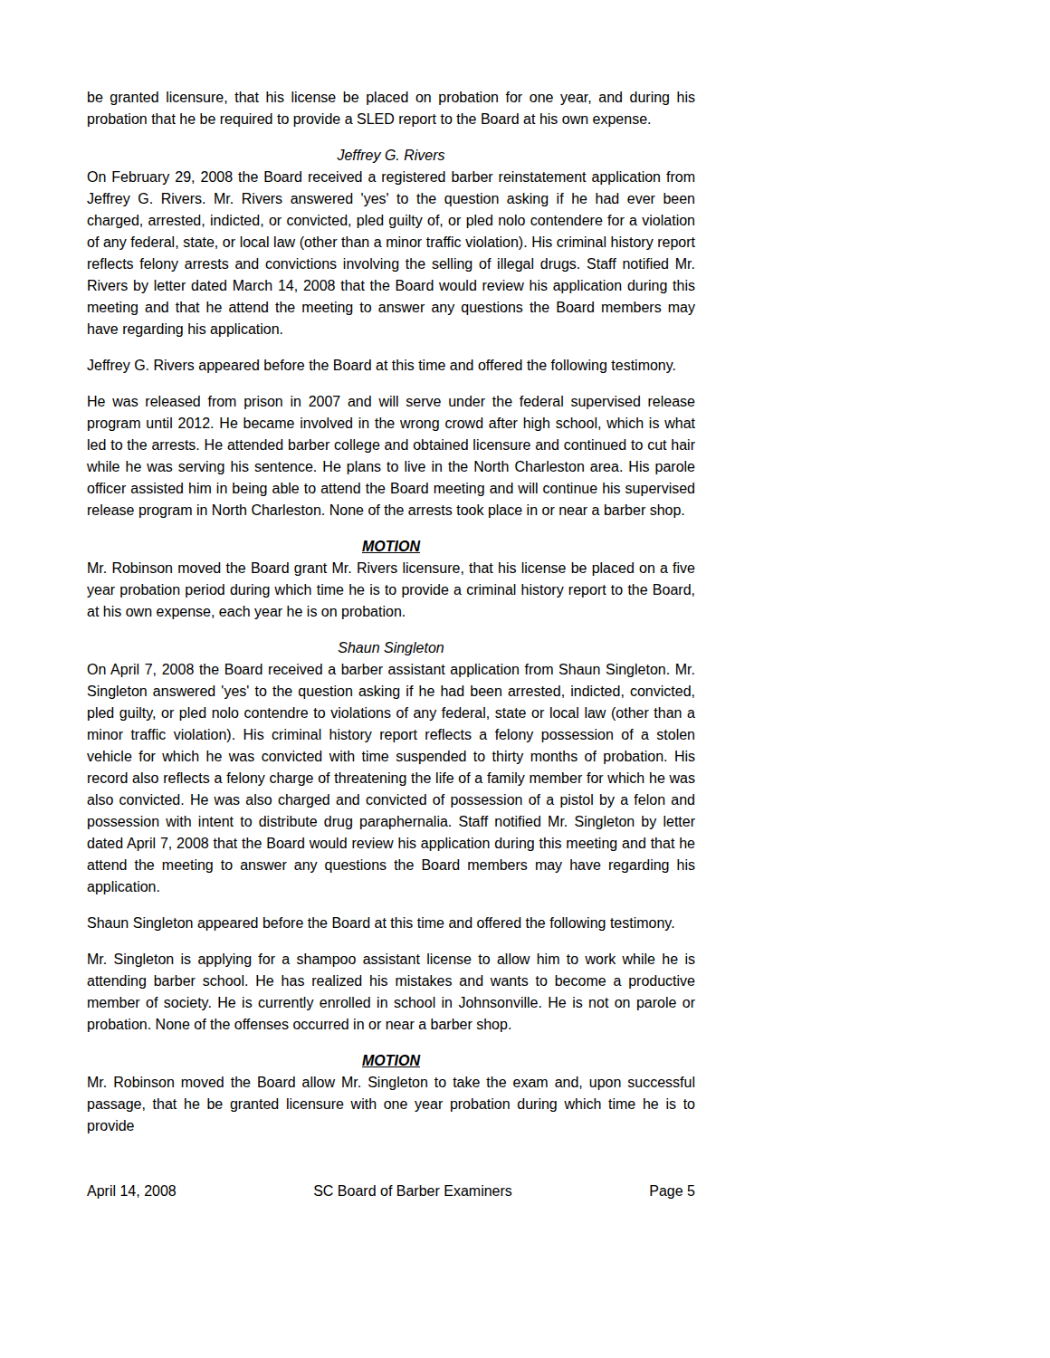be granted licensure, that his license be placed on probation for one year, and during his probation that he be required to provide a SLED report to the Board at his own expense.
Jeffrey G. Rivers
On February 29, 2008 the Board received a registered barber reinstatement application from Jeffrey G. Rivers. Mr. Rivers answered 'yes' to the question asking if he had ever been charged, arrested, indicted, or convicted, pled guilty of, or pled nolo contendere for a violation of any federal, state, or local law (other than a minor traffic violation). His criminal history report reflects felony arrests and convictions involving the selling of illegal drugs. Staff notified Mr. Rivers by letter dated March 14, 2008 that the Board would review his application during this meeting and that he attend the meeting to answer any questions the Board members may have regarding his application.
Jeffrey G. Rivers appeared before the Board at this time and offered the following testimony.
He was released from prison in 2007 and will serve under the federal supervised release program until 2012. He became involved in the wrong crowd after high school, which is what led to the arrests. He attended barber college and obtained licensure and continued to cut hair while he was serving his sentence. He plans to live in the North Charleston area. His parole officer assisted him in being able to attend the Board meeting and will continue his supervised release program in North Charleston. None of the arrests took place in or near a barber shop.
MOTION
Mr. Robinson moved the Board grant Mr. Rivers licensure, that his license be placed on a five year probation period during which time he is to provide a criminal history report to the Board, at his own expense, each year he is on probation.
Shaun Singleton
On April 7, 2008 the Board received a barber assistant application from Shaun Singleton. Mr. Singleton answered 'yes' to the question asking if he had been arrested, indicted, convicted, pled guilty, or pled nolo contendre to violations of any federal, state or local law (other than a minor traffic violation). His criminal history report reflects a felony possession of a stolen vehicle for which he was convicted with time suspended to thirty months of probation. His record also reflects a felony charge of threatening the life of a family member for which he was also convicted. He was also charged and convicted of possession of a pistol by a felon and possession with intent to distribute drug paraphernalia. Staff notified Mr. Singleton by letter dated April 7, 2008 that the Board would review his application during this meeting and that he attend the meeting to answer any questions the Board members may have regarding his application.
Shaun Singleton appeared before the Board at this time and offered the following testimony.
Mr. Singleton is applying for a shampoo assistant license to allow him to work while he is attending barber school. He has realized his mistakes and wants to become a productive member of society. He is currently enrolled in school in Johnsonville. He is not on parole or probation. None of the offenses occurred in or near a barber shop.
MOTION
Mr. Robinson moved the Board allow Mr. Singleton to take the exam and, upon successful passage, that he be granted licensure with one year probation during which time he is to provide
April 14, 2008 SC Board of Barber Examiners Page 5